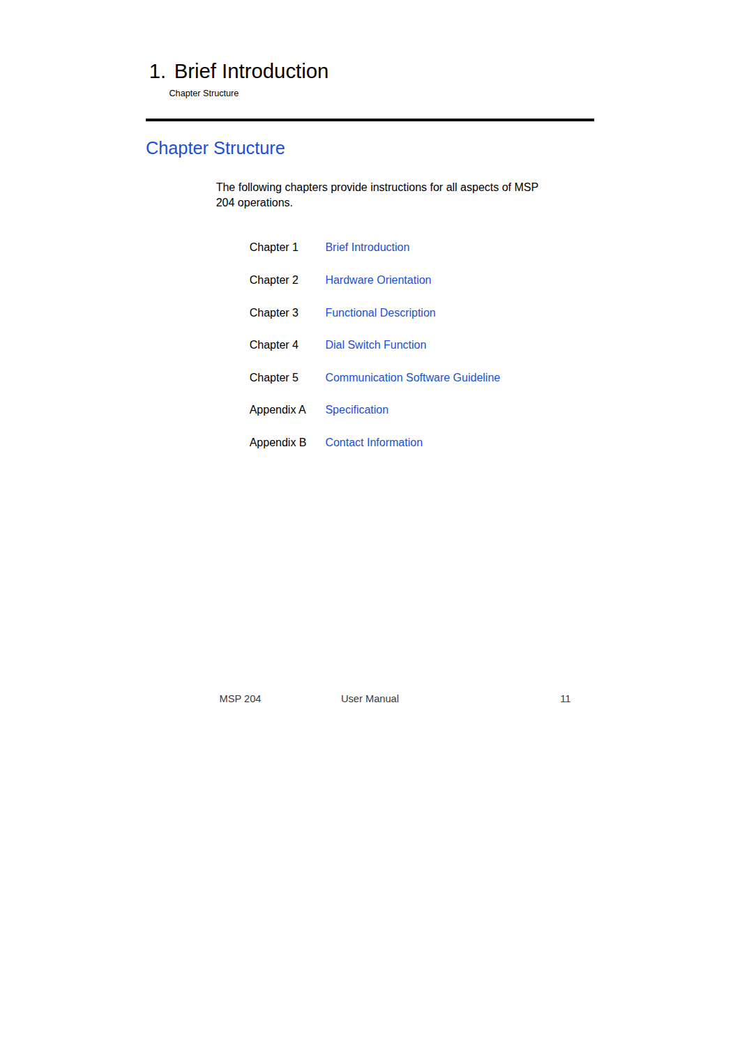1. Brief Introduction
Chapter Structure
Chapter Structure
The following chapters provide instructions for all aspects of MSP 204 operations.
| Chapter 1 | Brief Introduction |
| Chapter 2 | Hardware Orientation |
| Chapter 3 | Functional Description |
| Chapter 4 | Dial Switch Function |
| Chapter 5 | Communication Software Guideline |
| Appendix A | Specification |
| Appendix B | Contact Information |
| MSP 204 | User Manual | 11 |